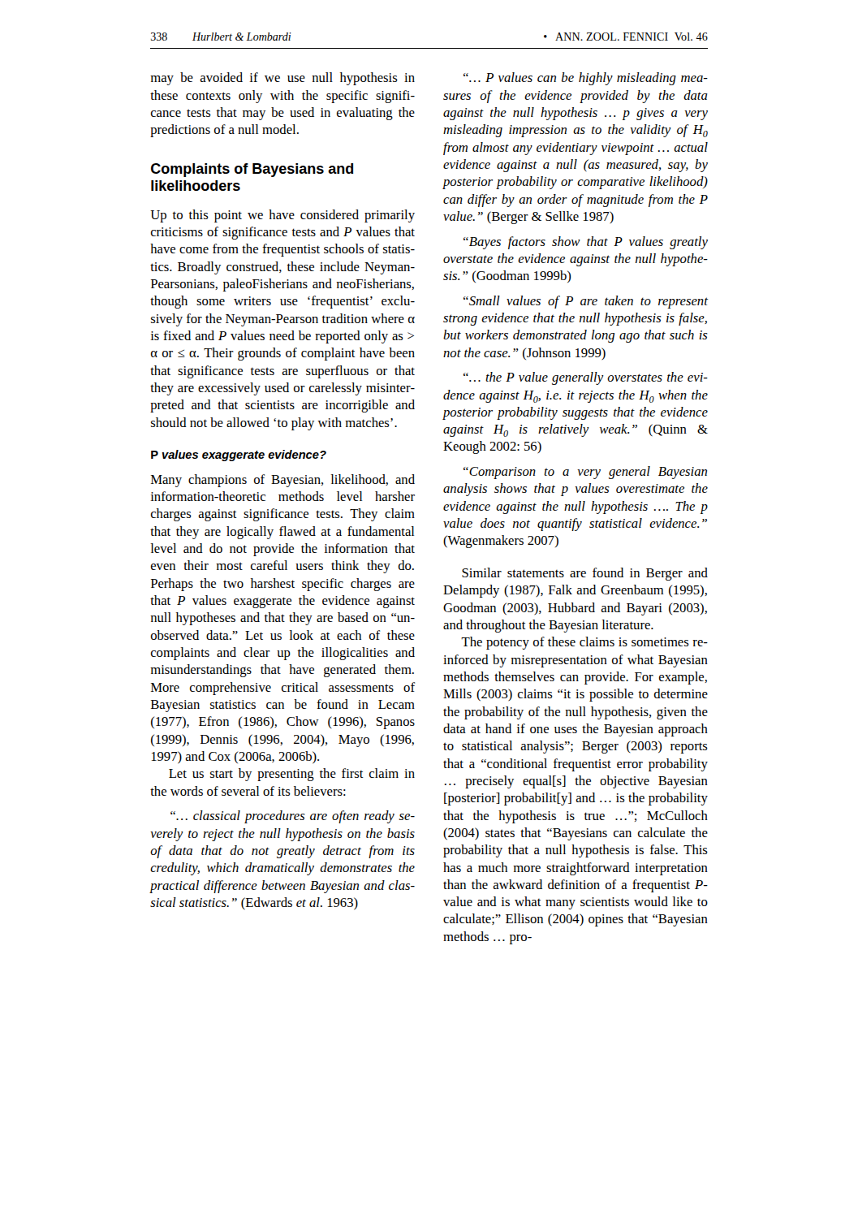338 Hurlbert & Lombardi • ANN. ZOOL. FENNICI Vol. 46
may be avoided if we use null hypothesis in these contexts only with the specific significance tests that may be used in evaluating the predictions of a null model.
Complaints of Bayesians and likelihooders
Up to this point we have considered primarily criticisms of significance tests and P values that have come from the frequentist schools of statistics. Broadly construed, these include Neyman-Pearsonians, paleoFisherians and neoFisherians, though some writers use ‘frequentist’ exclusively for the Neyman-Pearson tradition where α is fixed and P values need be reported only as > α or ≤ α. Their grounds of complaint have been that significance tests are superfluous or that they are excessively used or carelessly misinterpreted and that scientists are incorrigible and should not be allowed ‘to play with matches’.
P values exaggerate evidence?
Many champions of Bayesian, likelihood, and information-theoretic methods level harsher charges against significance tests. They claim that they are logically flawed at a fundamental level and do not provide the information that even their most careful users think they do. Perhaps the two harshest specific charges are that P values exaggerate the evidence against null hypotheses and that they are based on “unobserved data.” Let us look at each of these complaints and clear up the illogicalities and misunderstandings that have generated them. More comprehensive critical assessments of Bayesian statistics can be found in Lecam (1977), Efron (1986), Chow (1996), Spanos (1999), Dennis (1996, 2004), Mayo (1996, 1997) and Cox (2006a, 2006b).
Let us start by presenting the first claim in the words of several of its believers:
“… classical procedures are often ready severely to reject the null hypothesis on the basis of data that do not greatly detract from its credulity, which dramatically demonstrates the practical difference between Bayesian and classical statistics.” (Edwards et al. 1963)
“… P values can be highly misleading measures of the evidence provided by the data against the null hypothesis … p gives a very misleading impression as to the validity of H0 from almost any evidentiary viewpoint … actual evidence against a null (as measured, say, by posterior probability or comparative likelihood) can differ by an order of magnitude from the P value.” (Berger & Sellke 1987)
“Bayes factors show that P values greatly overstate the evidence against the null hypothesis.” (Goodman 1999b)
“Small values of P are taken to represent strong evidence that the null hypothesis is false, but workers demonstrated long ago that such is not the case.” (Johnson 1999)
“… the P value generally overstates the evidence against H0, i.e. it rejects the H0 when the posterior probability suggests that the evidence against H0 is relatively weak.” (Quinn & Keough 2002: 56)
“Comparison to a very general Bayesian analysis shows that p values overestimate the evidence against the null hypothesis …. The p value does not quantify statistical evidence.” (Wagenmakers 2007)
Similar statements are found in Berger and Delampdy (1987), Falk and Greenbaum (1995), Goodman (2003), Hubbard and Bayari (2003), and throughout the Bayesian literature.
The potency of these claims is sometimes reinforced by misrepresentation of what Bayesian methods themselves can provide. For example, Mills (2003) claims “it is possible to determine the probability of the null hypothesis, given the data at hand if one uses the Bayesian approach to statistical analysis”; Berger (2003) reports that a “conditional frequentist error probability … precisely equal[s] the objective Bayesian [posterior] probabilit[y] and … is the probability that the hypothesis is true …”; McCulloch (2004) states that “Bayesians can calculate the probability that a null hypothesis is false. This has a much more straightforward interpretation than the awkward definition of a frequentist P-value and is what many scientists would like to calculate;” Ellison (2004) opines that “Bayesian methods … pro-